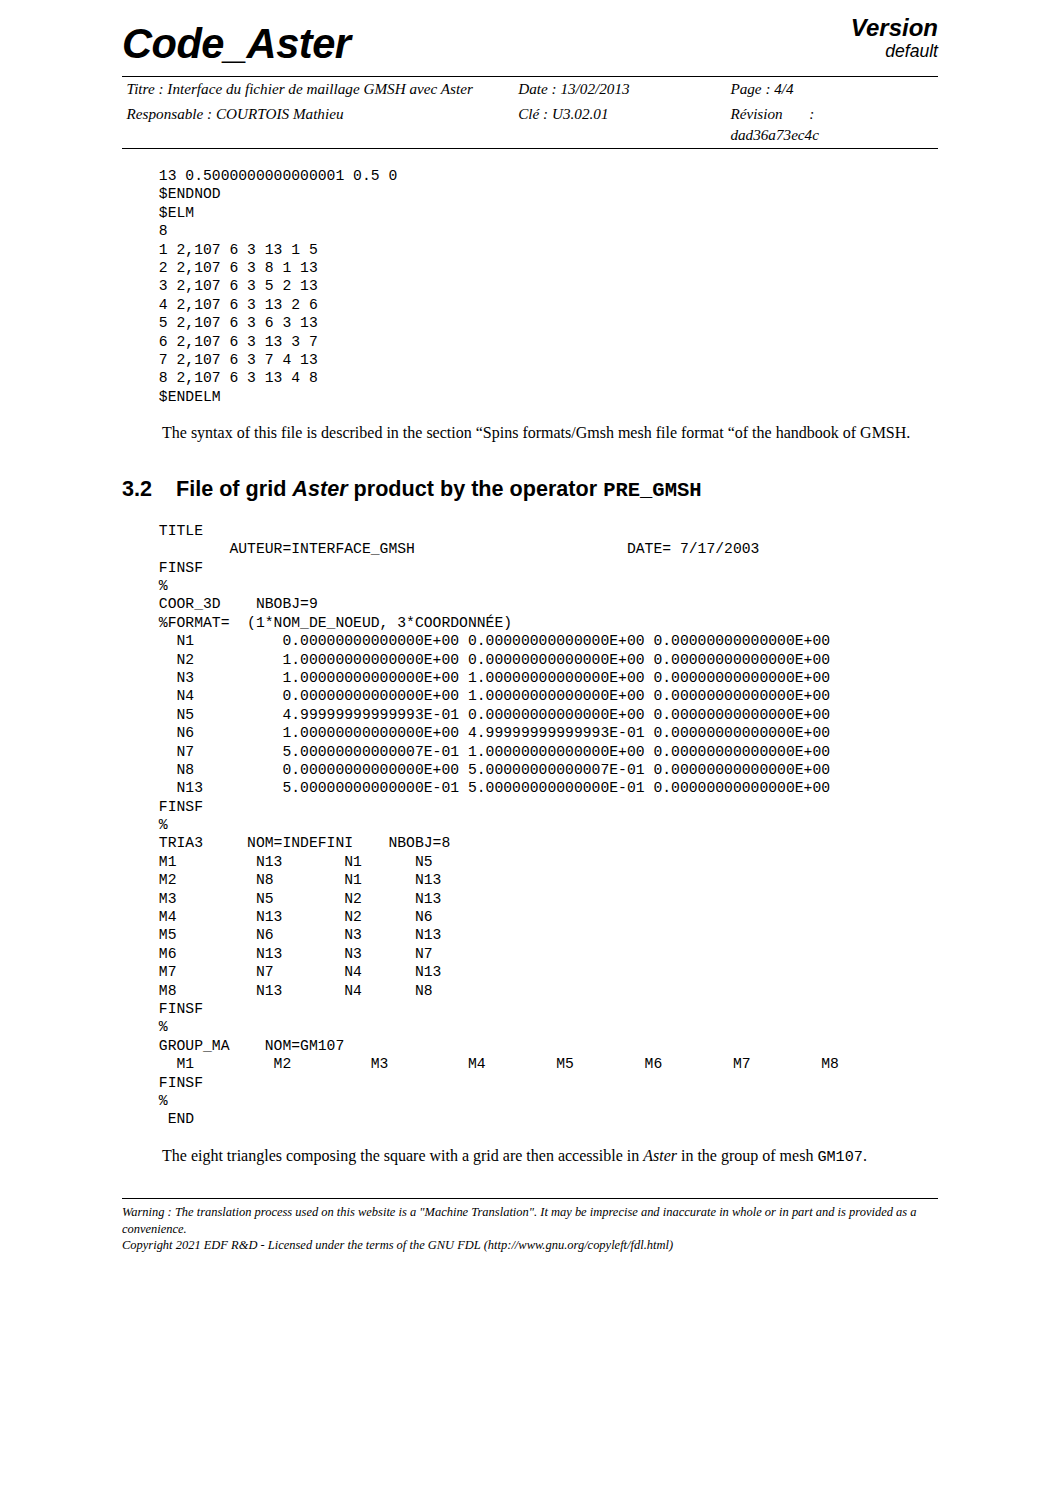Version
default
Code_Aster
| Titre : Interface du fichier de maillage GMSH avec Aster | Date : 13/02/2013 | Page : 4/4 |
| Responsable : COURTOIS Mathieu | Clé : U3.02.01 | Révision : dad36a73ec4c |
13 0.5000000000000001 0.5 0
$ENDNOD
$ELM
8
1 2,107 6 3 13 1 5
2 2,107 6 3 8 1 13
3 2,107 6 3 5 2 13
4 2,107 6 3 13 2 6
5 2,107 6 3 6 3 13
6 2,107 6 3 13 3 7
7 2,107 6 3 7 4 13
8 2,107 6 3 13 4 8
$ENDELM
The syntax of this file is described in the section “Spins formats/Gmsh mesh file format “of the handbook of GMSH.
3.2 File of grid Aster product by the operator PRE_GMSH
TITLE
        AUTEUR=INTERFACE_GMSH                        DATE= 7/17/2003
FINSF
%
COOR_3D    NBOBJ=9
%FORMAT=  (1*NOM_DE_NOEUD, 3*COORDONNÉE)
  N1          0.00000000000000E+00 0.00000000000000E+00 0.00000000000000E+00
  N2          1.00000000000000E+00 0.00000000000000E+00 0.00000000000000E+00
  N3          1.00000000000000E+00 1.00000000000000E+00 0.00000000000000E+00
  N4          0.00000000000000E+00 1.00000000000000E+00 0.00000000000000E+00
  N5          4.99999999999993E-01 0.00000000000000E+00 0.00000000000000E+00
  N6          1.00000000000000E+00 4.99999999999993E-01 0.00000000000000E+00
  N7          5.00000000000007E-01 1.00000000000000E+00 0.00000000000000E+00
  N8          0.00000000000000E+00 5.00000000000007E-01 0.00000000000000E+00
  N13         5.00000000000000E-01 5.00000000000000E-01 0.00000000000000E+00
FINSF
%
TRIA3     NOM=INDEFINI    NBOBJ=8
M1         N13       N1      N5
M2         N8        N1      N13
M3         N5        N2      N13
M4         N13       N2      N6
M5         N6        N3      N13
M6         N13       N3      N7
M7         N7        N4      N13
M8         N13       N4      N8
FINSF
%
GROUP_MA    NOM=GM107
  M1         M2         M3         M4        M5        M6        M7        M8
FINSF
%
 END
The eight triangles composing the square with a grid are then accessible in Aster in the group of mesh GM107.
Warning : The translation process used on this website is a "Machine Translation". It may be imprecise and inaccurate in whole or in part and is provided as a convenience.
Copyright 2021 EDF R&D - Licensed under the terms of the GNU FDL (http://www.gnu.org/copyleft/fdl.html)